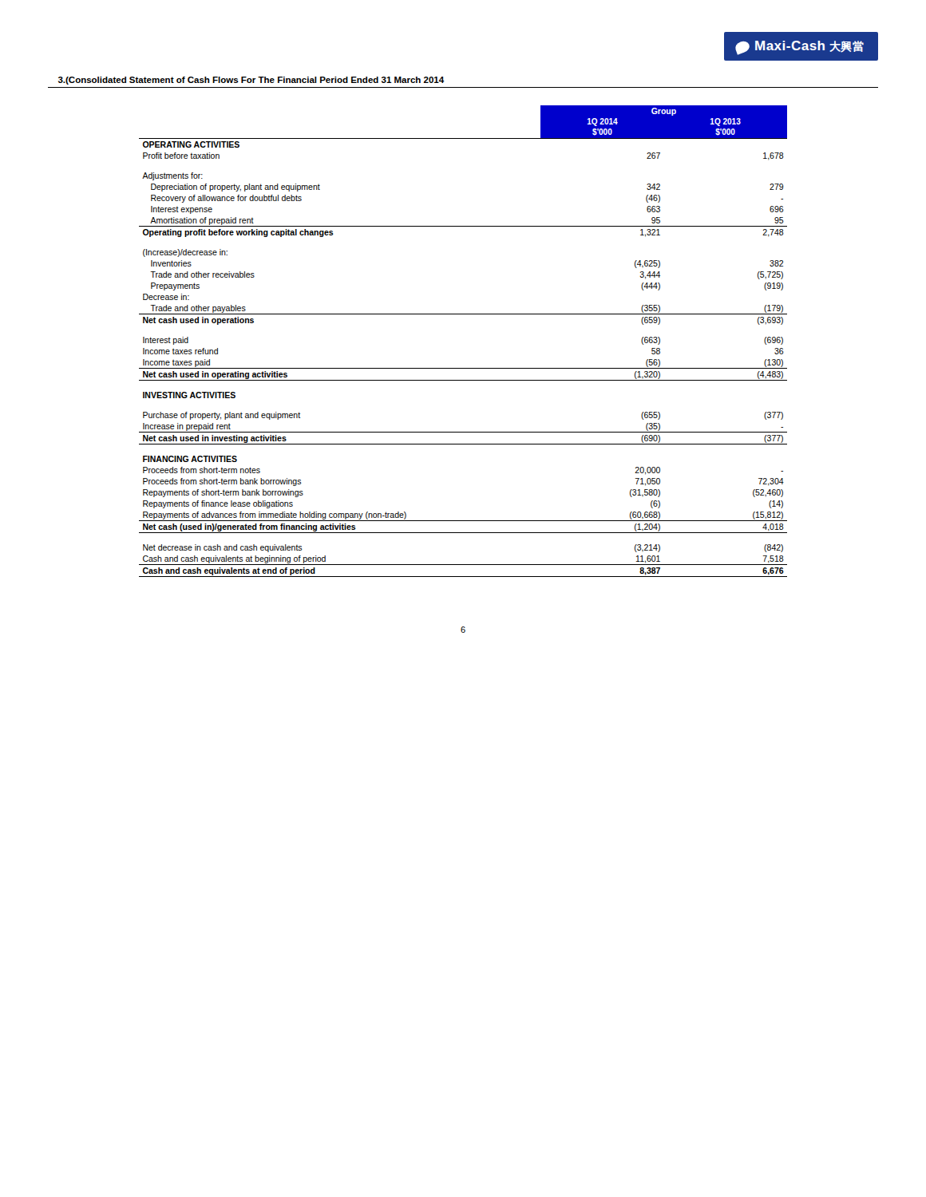Maxi-Cash大興當
3.(Consolidated Statement of Cash Flows For The Financial Period Ended 31 March 2014
| | Group |
| | 1Q 2014 $'000 | 1Q 2013 $'000 |
| OPERATING ACTIVITIES | | |
| Profit before taxation | 267 | 1,678 |
| Adjustments for: | | |
| Depreciation of property, plant and equipment | 342 | 279 |
| Recovery of allowance for doubtful debts | (46) | - |
| Interest expense | 663 | 696 |
| Amortisation of prepaid rent | 95 | 95 |
| Operating profit before working capital changes | 1,321 | 2,748 |
| (Increase)/decrease in: | | |
| Inventories | (4,625) | 382 |
| Trade and other receivables | 3,444 | (5,725) |
| Prepayments | (444) | (919) |
| Decrease in: | | |
| Trade and other payables | (355) | (179) |
| Net cash used in operations | (659) | (3,693) |
| Interest paid | (663) | (696) |
| Income taxes refund | 58 | 36 |
| Income taxes paid | (56) | (130) |
| Net cash used in operating activities | (1,320) | (4,483) |
| INVESTING ACTIVITIES | | |
| Purchase of property, plant and equipment | (655) | (377) |
| Increase in prepaid rent | (35) | - |
| Net cash used in investing activities | (690) | (377) |
| FINANCING ACTIVITIES | | |
| Proceeds from short-term notes | 20,000 | - |
| Proceeds from short-term bank borrowings | 71,050 | 72,304 |
| Repayments of short-term bank borrowings | (31,580) | (52,460) |
| Repayments of finance lease obligations | (6) | (14) |
| Repayments of advances from immediate holding company (non-trade) | (60,668) | (15,812) |
| Net cash (used in)/generated from financing activities | (1,204) | 4,018 |
| Net decrease in cash and cash equivalents | (3,214) | (842) |
| Cash and cash equivalents at beginning of period | 11,601 | 7,518 |
| Cash and cash equivalents at end of period | 8,387 | 6,676 |
6